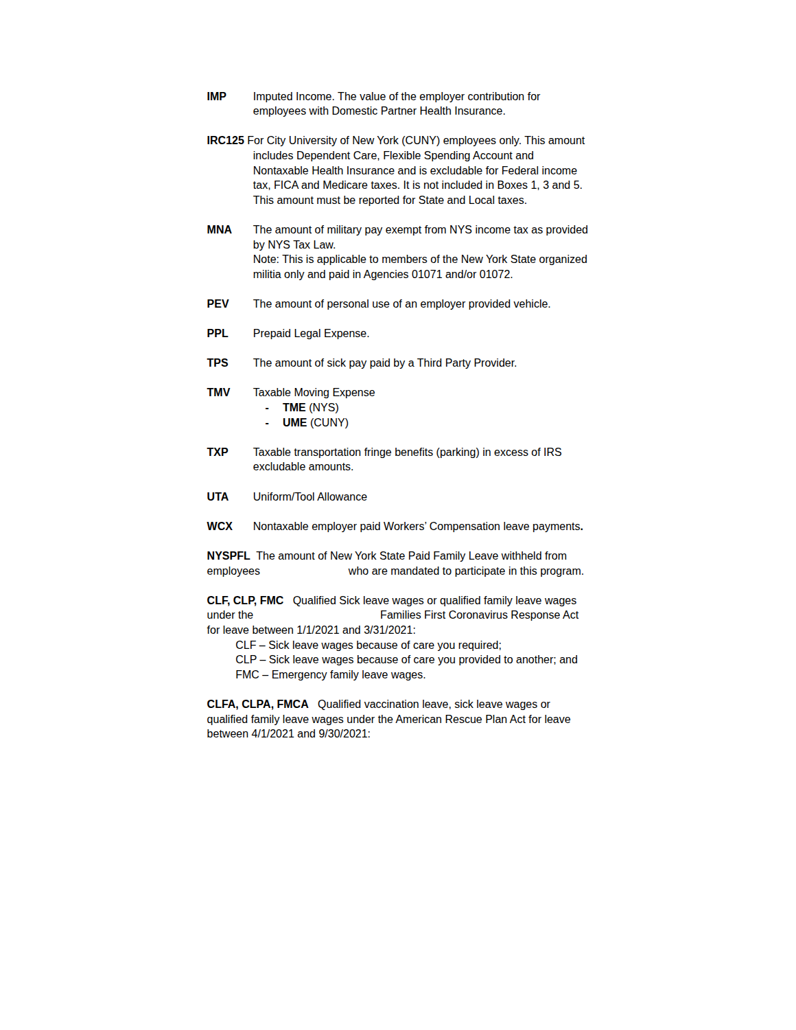IMP
Imputed Income. The value of the employer contribution for employees with Domestic Partner Health Insurance.
IRC125 For City University of New York (CUNY) employees only. This amount includes Dependent Care, Flexible Spending Account and Nontaxable Health Insurance and is excludable for Federal income tax, FICA and Medicare taxes. It is not included in Boxes 1, 3 and 5. This amount must be reported for State and Local taxes.
MNA
The amount of military pay exempt from NYS income tax as provided by NYS Tax Law.
Note: This is applicable to members of the New York State organized militia only and paid in Agencies 01071 and/or 01072.
PEV
The amount of personal use of an employer provided vehicle.
PPL
Prepaid Legal Expense.
TPS
The amount of sick pay paid by a Third Party Provider.
TMV
Taxable Moving Expense
TME (NYS)
UME (CUNY)
TXP
Taxable transportation fringe benefits (parking) in excess of IRS excludable amounts.
UTA
Uniform/Tool Allowance
WCX
Nontaxable employer paid Workers’ Compensation leave payments.
NYSPFL The amount of New York State Paid Family Leave withheld from employees who are mandated to participate in this program.
CLF, CLP, FMC Qualified Sick leave wages or qualified family leave wages under the Families First Coronavirus Response Act for leave between 1/1/2021 and 3/31/2021:
CLF – Sick leave wages because of care you required;
CLP – Sick leave wages because of care you provided to another; and
FMC – Emergency family leave wages.
CLFA, CLPA, FMCA Qualified vaccination leave, sick leave wages or qualified family leave wages under the American Rescue Plan Act for leave between 4/1/2021 and 9/30/2021: